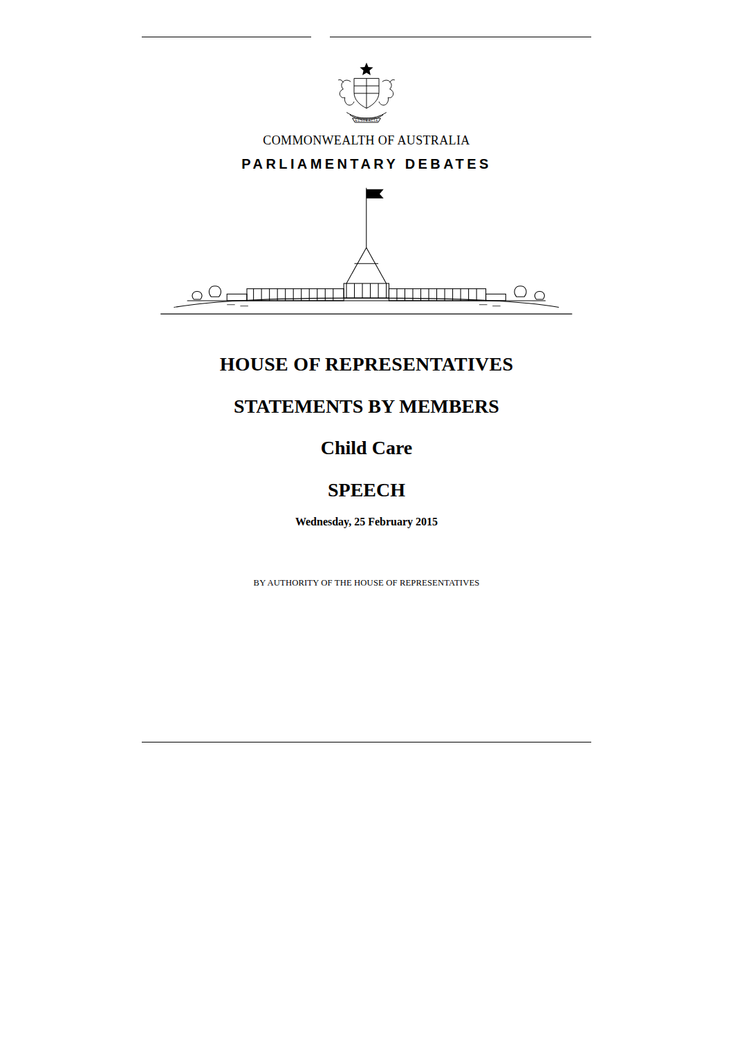AUSTRALIA
COMMONWEALTH OF AUSTRALIA
PARLIAMENTARY DEBATES
HOUSE OF REPRESENTATIVES
STATEMENTS BY MEMBERS
Child Care
SPEECH
Wednesday, 25 February 2015
BY AUTHORITY OF THE HOUSE OF REPRESENTATIVES